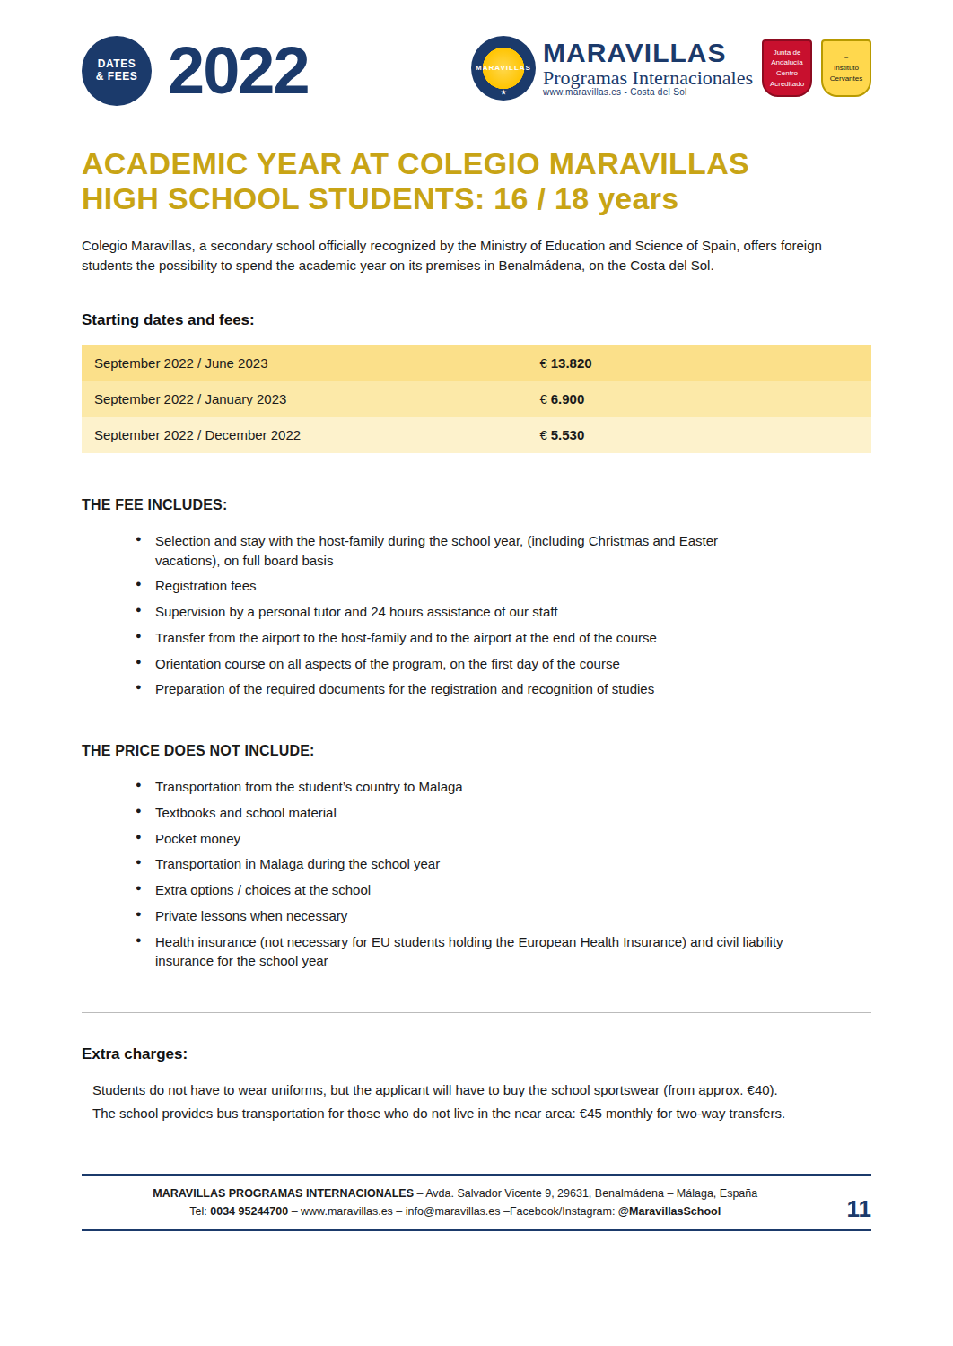DATES
& FEES
2022
MARAVILLAS★
MARAVILLAS
Programas Internacionales
www.maravillas.es - Costa del Sol
Junta de Andalucía
Centro Acreditado
~
Instituto
Cervantes
ACADEMIC YEAR AT COLEGIO MARAVILLAS
HIGH SCHOOL STUDENTS: 16 / 18 years
Colegio Maravillas, a secondary school officially recognized by the Ministry of Education and Science of Spain, offers foreign students the possibility to spend the academic year on its premises in Benalmádena, on the Costa del Sol.
Starting dates and fees:
| September 2022 / June 2023 | € 13.820 |
| September 2022 / January 2023 | € 6.900 |
| September 2022 / December 2022 | € 5.530 |
THE FEE INCLUDES:
Selection and stay with the host-family during the school year, (including Christmas and Easter vacations), on full board basis
Registration fees
Supervision by a personal tutor and 24 hours assistance of our staff
Transfer from the airport to the host-family and to the airport at the end of the course
Orientation course on all aspects of the program, on the first day of the course
Preparation of the required documents for the registration and recognition of studies
THE PRICE DOES NOT INCLUDE:
Transportation from the student’s country to Malaga
Textbooks and school material
Pocket money
Transportation in Malaga during the school year
Extra options / choices at the school
Private lessons when necessary
Health insurance (not necessary for EU students holding the European Health Insurance) and civil liability insurance for the school year
Extra charges:
Students do not have to wear uniforms, but the applicant will have to buy the school sportswear (from approx. €40).
The school provides bus transportation for those who do not live in the near area: €45 monthly for two-way transfers.
MARAVILLAS PROGRAMAS INTERNACIONALES – Avda. Salvador Vicente 9, 29631, Benalmádena – Málaga, España
Tel: 0034 95244700 – www.maravillas.es – info@maravillas.es –Facebook/Instagram: @MaravillasSchool
11